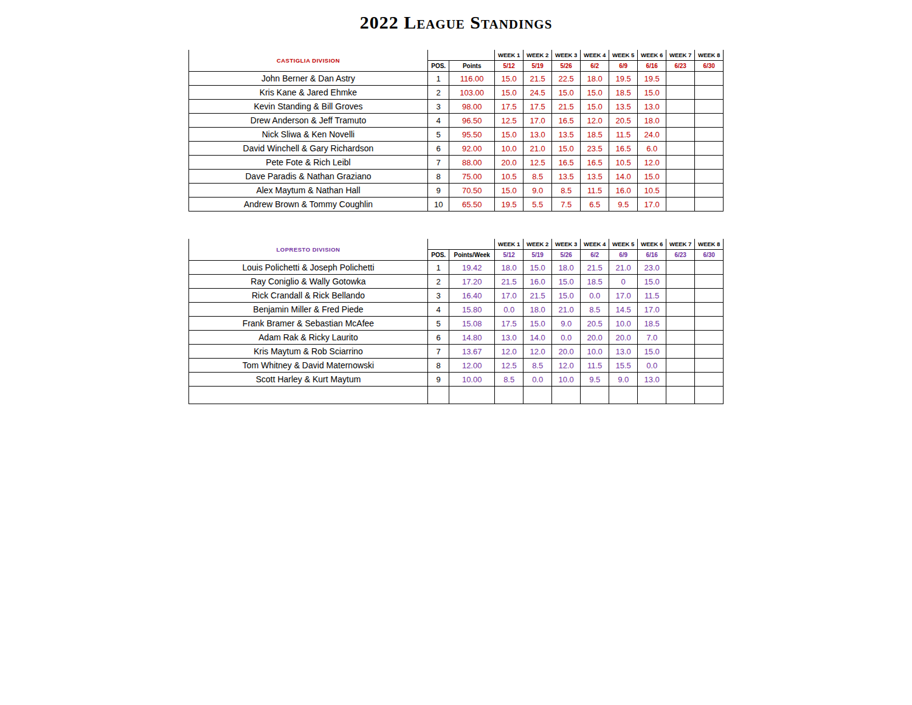2022 League Standings
| CASTIGLIA DIVISION | | | WEEK 1 | WEEK 2 | WEEK 3 | WEEK 4 | WEEK 5 | WEEK 6 | WEEK 7 | WEEK 8 |
| POS. | Points | 5/12 | 5/19 | 5/26 | 6/2 | 6/9 | 6/16 | 6/23 | 6/30 |
| John Berner & Dan Astry | 1 | 116.00 | 15.0 | 21.5 | 22.5 | 18.0 | 19.5 | 19.5 | | |
| Kris Kane & Jared Ehmke | 2 | 103.00 | 15.0 | 24.5 | 15.0 | 15.0 | 18.5 | 15.0 | | |
| Kevin Standing & Bill Groves | 3 | 98.00 | 17.5 | 17.5 | 21.5 | 15.0 | 13.5 | 13.0 | | |
| Drew Anderson & Jeff Tramuto | 4 | 96.50 | 12.5 | 17.0 | 16.5 | 12.0 | 20.5 | 18.0 | | |
| Nick Sliwa & Ken Novelli | 5 | 95.50 | 15.0 | 13.0 | 13.5 | 18.5 | 11.5 | 24.0 | | |
| David Winchell & Gary Richardson | 6 | 92.00 | 10.0 | 21.0 | 15.0 | 23.5 | 16.5 | 6.0 | | |
| Pete Fote & Rich Leibl | 7 | 88.00 | 20.0 | 12.5 | 16.5 | 16.5 | 10.5 | 12.0 | | |
| Dave Paradis & Nathan Graziano | 8 | 75.00 | 10.5 | 8.5 | 13.5 | 13.5 | 14.0 | 15.0 | | |
| Alex Maytum & Nathan Hall | 9 | 70.50 | 15.0 | 9.0 | 8.5 | 11.5 | 16.0 | 10.5 | | |
| Andrew Brown & Tommy Coughlin | 10 | 65.50 | 19.5 | 5.5 | 7.5 | 6.5 | 9.5 | 17.0 | | |
| LOPRESTO DIVISION | | | WEEK 1 | WEEK 2 | WEEK 3 | WEEK 4 | WEEK 5 | WEEK 6 | WEEK 7 | WEEK 8 |
| POS. | Points/Week | 5/12 | 5/19 | 5/26 | 6/2 | 6/9 | 6/16 | 6/23 | 6/30 |
| Louis Polichetti & Joseph Polichetti | 1 | 19.42 | 18.0 | 15.0 | 18.0 | 21.5 | 21.0 | 23.0 | | |
| Ray Coniglio & Wally Gotowka | 2 | 17.20 | 21.5 | 16.0 | 15.0 | 18.5 | 0 | 15.0 | | |
| Rick Crandall & Rick Bellando | 3 | 16.40 | 17.0 | 21.5 | 15.0 | 0.0 | 17.0 | 11.5 | | |
| Benjamin Miller & Fred Piede | 4 | 15.80 | 0.0 | 18.0 | 21.0 | 8.5 | 14.5 | 17.0 | | |
| Frank Bramer & Sebastian McAfee | 5 | 15.08 | 17.5 | 15.0 | 9.0 | 20.5 | 10.0 | 18.5 | | |
| Adam Rak & Ricky Laurito | 6 | 14.80 | 13.0 | 14.0 | 0.0 | 20.0 | 20.0 | 7.0 | | |
| Kris Maytum & Rob Sciarrino | 7 | 13.67 | 12.0 | 12.0 | 20.0 | 10.0 | 13.0 | 15.0 | | |
| Tom Whitney & David Maternowski | 8 | 12.00 | 12.5 | 8.5 | 12.0 | 11.5 | 15.5 | 0.0 | | |
| Scott Harley & Kurt Maytum | 9 | 10.00 | 8.5 | 0.0 | 10.0 | 9.5 | 9.0 | 13.0 | | |